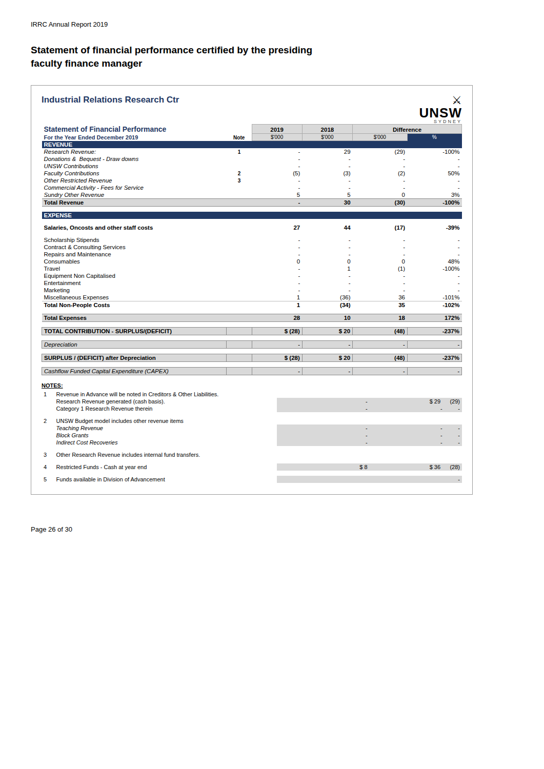IRRC Annual Report 2019
Statement of financial performance certified by the presiding
faculty finance manager
Industrial Relations Research Ctr
⚔
UNSW
SYDNEY
| Statement of Financial Performance | | 2019 | 2018 | Difference |
| For the Year Ended December 2019 | Note | $'000 | $'000 | $'000 | % |
| REVENUE |
| Research Revenue: | 1 | - | 29 | (29) | -100% |
| Donations & Bequest - Draw downs | | - | - | - | - |
| UNSW Contributions | | - | - | - | - |
| Faculty Contributions | 2 | (5) | (3) | (2) | 50% |
| Other Restricted Revenue | 3 | - | - | - | - |
| Commercial Activity - Fees for Service | | - | - | - | - |
| Sundry Other Revenue | | 5 | 5 | 0 | 3% |
| Total Revenue | | - | 30 | (30) | -100% |
| EXPENSE |
| Salaries, Oncosts and other staff costs | | 27 | 44 | (17) | -39% |
| Scholarship Stipends | | - | - | - | - |
| Contract & Consulting Services | | - | - | - | - |
| Repairs and Maintenance | | - | - | - | - |
| Consumables | | 0 | 0 | 0 | 48% |
| Travel | | - | 1 | (1) | -100% |
| Equipment Non Capitalised | | - | - | - | - |
| Entertainment | | - | - | - | - |
| Marketing | | - | - | - | - |
| Miscellaneous Expenses | | 1 | (36) | 36 | -101% |
| Total Non-People Costs | | 1 | (34) | 35 | -102% |
| Total Expenses | | 28 | 10 | 18 | 172% |
| TOTAL CONTRIBUTION - SURPLUS/(DEFICIT) | | $ (28) | $ 20 | (48) | -237% |
| Depreciation | | - | - | - | - |
| SURPLUS / (DEFICIT) after Depreciation | | $ (28) | $ 20 | (48) | -237% |
| Cashflow Funded Capital Expenditure (CAPEX) | | - | - | - | - |
NOTES:
| 1 | Revenue in Advance will be noted in Creditors & Other Liabilities. | | |
| | Research Revenue generated (cash basis). | - | $ 29 (29) |
| | Category 1 Research Revenue therein | - | - - |
| 2 | UNSW Budget model includes other revenue items | | |
| | Teaching Revenue | - | - - |
| | Block Grants | - | - - |
| | Indirect Cost Recoveries | - | - - |
| 3 | Other Research Revenue includes internal fund transfers. | | |
| 4 | Restricted Funds - Cash at year end | $ 8 | $ 36 (28) |
| 5 | Funds available in Division of Advancement | | - |
Page 26 of 30